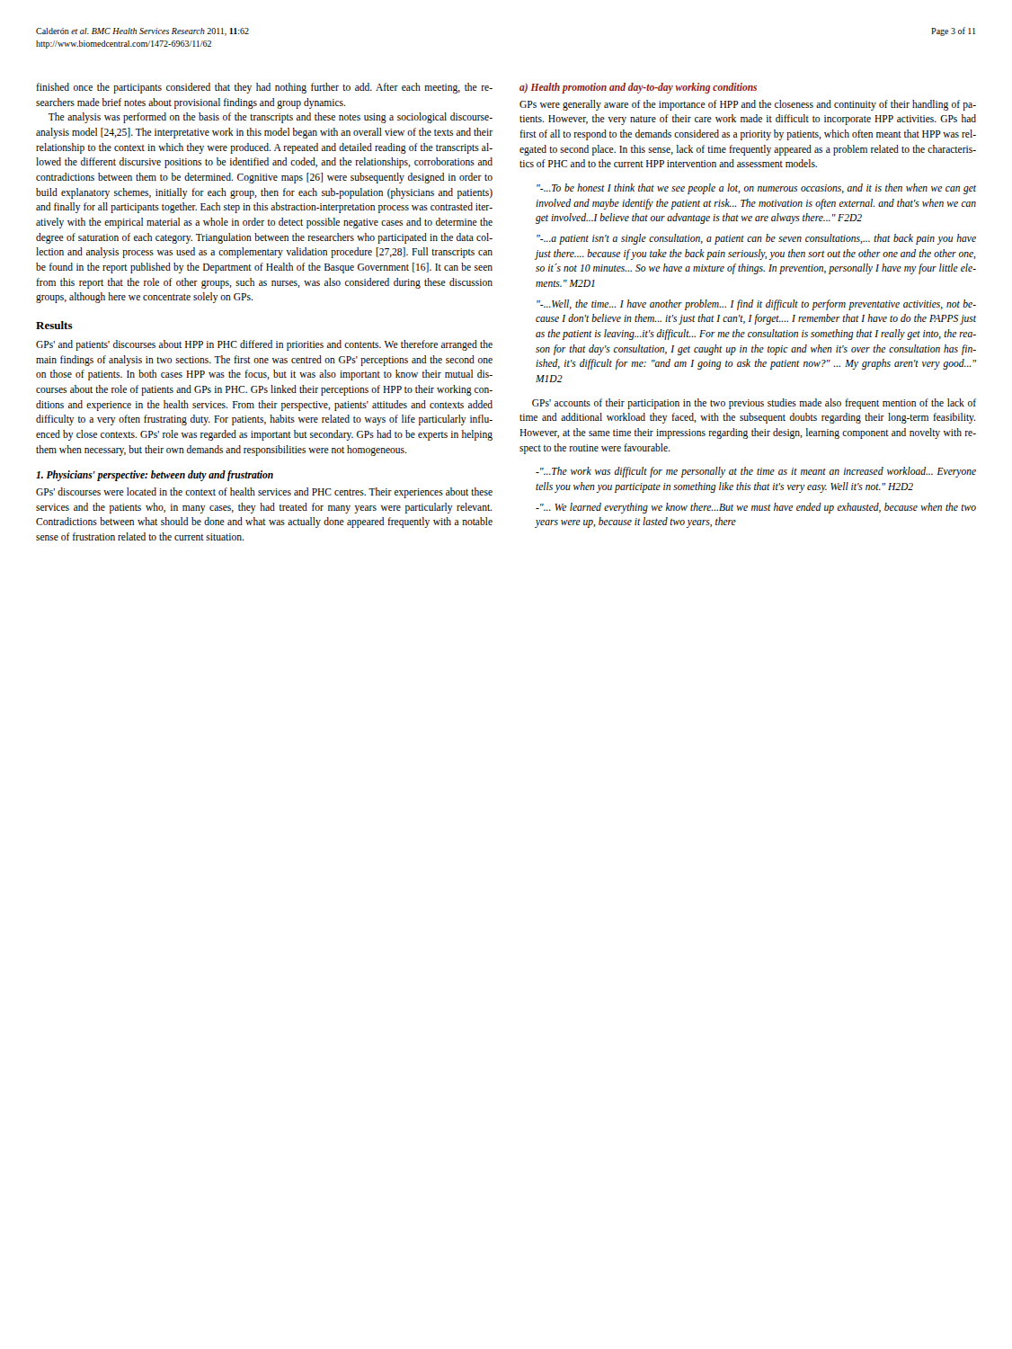Calderón et al. BMC Health Services Research 2011, 11:62
http://www.biomedcentral.com/1472-6963/11/62
Page 3 of 11
finished once the participants considered that they had nothing further to add. After each meeting, the researchers made brief notes about provisional findings and group dynamics.
The analysis was performed on the basis of the transcripts and these notes using a sociological discourse-analysis model [24,25]. The interpretative work in this model began with an overall view of the texts and their relationship to the context in which they were produced. A repeated and detailed reading of the transcripts allowed the different discursive positions to be identified and coded, and the relationships, corroborations and contradictions between them to be determined. Cognitive maps [26] were subsequently designed in order to build explanatory schemes, initially for each group, then for each sub-population (physicians and patients) and finally for all participants together. Each step in this abstraction-interpretation process was contrasted iteratively with the empirical material as a whole in order to detect possible negative cases and to determine the degree of saturation of each category. Triangulation between the researchers who participated in the data collection and analysis process was used as a complementary validation procedure [27,28]. Full transcripts can be found in the report published by the Department of Health of the Basque Government [16]. It can be seen from this report that the role of other groups, such as nurses, was also considered during these discussion groups, although here we concentrate solely on GPs.
Results
GPs' and patients' discourses about HPP in PHC differed in priorities and contents. We therefore arranged the main findings of analysis in two sections. The first one was centred on GPs' perceptions and the second one on those of patients. In both cases HPP was the focus, but it was also important to know their mutual discourses about the role of patients and GPs in PHC. GPs linked their perceptions of HPP to their working conditions and experience in the health services. From their perspective, patients' attitudes and contexts added difficulty to a very often frustrating duty. For patients, habits were related to ways of life particularly influenced by close contexts. GPs' role was regarded as important but secondary. GPs had to be experts in helping them when necessary, but their own demands and responsibilities were not homogeneous.
1. Physicians' perspective: between duty and frustration
GPs' discourses were located in the context of health services and PHC centres. Their experiences about these services and the patients who, in many cases, they had treated for many years were particularly relevant. Contradictions between what should be done and what was actually done appeared frequently with a notable sense of frustration related to the current situation.
a) Health promotion and day-to-day working conditions
GPs were generally aware of the importance of HPP and the closeness and continuity of their handling of patients. However, the very nature of their care work made it difficult to incorporate HPP activities. GPs had first of all to respond to the demands considered as a priority by patients, which often meant that HPP was relegated to second place. In this sense, lack of time frequently appeared as a problem related to the characteristics of PHC and to the current HPP intervention and assessment models.
"-...To be honest I think that we see people a lot, on numerous occasions, and it is then when we can get involved and maybe identify the patient at risk... The motivation is often external. and that's when we can get involved...I believe that our advantage is that we are always there..." F2D2
"-...a patient isn't a single consultation, a patient can be seven consultations,... that back pain you have just there.... because if you take the back pain seriously, you then sort out the other one and the other one, so it´s not 10 minutes... So we have a mixture of things. In prevention, personally I have my four little elements." M2D1
"-...Well, the time... I have another problem... I find it difficult to perform preventative activities, not because I don't believe in them... it's just that I can't, I forget.... I remember that I have to do the PAPPS just as the patient is leaving...it's difficult... For me the consultation is something that I really get into, the reason for that day's consultation, I get caught up in the topic and when it's over the consultation has finished, it's difficult for me: "and am I going to ask the patient now?" ... My graphs aren't very good..." M1D2
GPs' accounts of their participation in the two previous studies made also frequent mention of the lack of time and additional workload they faced, with the subsequent doubts regarding their long-term feasibility. However, at the same time their impressions regarding their design, learning component and novelty with respect to the routine were favourable.
-"...The work was difficult for me personally at the time as it meant an increased workload... Everyone tells you when you participate in something like this that it's very easy. Well it's not." H2D2
-"... We learned everything we know there...But we must have ended up exhausted, because when the two years were up, because it lasted two years, there